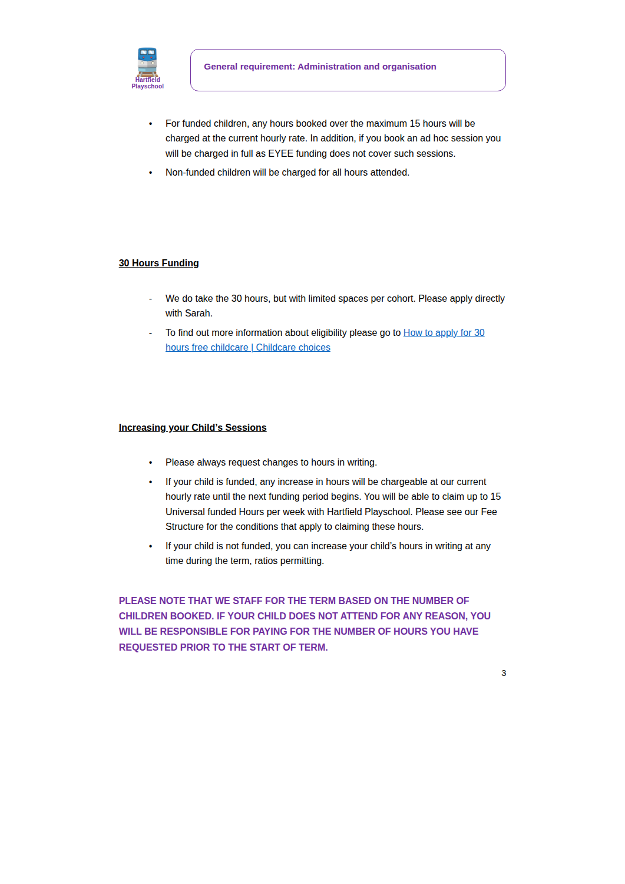🚆 Hartfield Playschool
General requirement: Administration and organisation
For funded children, any hours booked over the maximum 15 hours will be charged at the current hourly rate. In addition, if you book an ad hoc session you will be charged in full as EYEE funding does not cover such sessions.
Non-funded children will be charged for all hours attended.
30 Hours Funding
We do take the 30 hours, but with limited spaces per cohort. Please apply directly with Sarah.
To find out more information about eligibility please go to How to apply for 30 hours free childcare | Childcare choices
Increasing your Child’s Sessions
Please always request changes to hours in writing.
If your child is funded, any increase in hours will be chargeable at our current hourly rate until the next funding period begins. You will be able to claim up to 15 Universal funded Hours per week with Hartfield Playschool. Please see our Fee Structure for the conditions that apply to claiming these hours.
If your child is not funded, you can increase your child’s hours in writing at any time during the term, ratios permitting.
PLEASE NOTE THAT WE STAFF FOR THE TERM BASED ON THE NUMBER OF CHILDREN BOOKED. IF YOUR CHILD DOES NOT ATTEND FOR ANY REASON, YOU WILL BE RESPONSIBLE FOR PAYING FOR THE NUMBER OF HOURS YOU HAVE REQUESTED PRIOR TO THE START OF TERM.
3